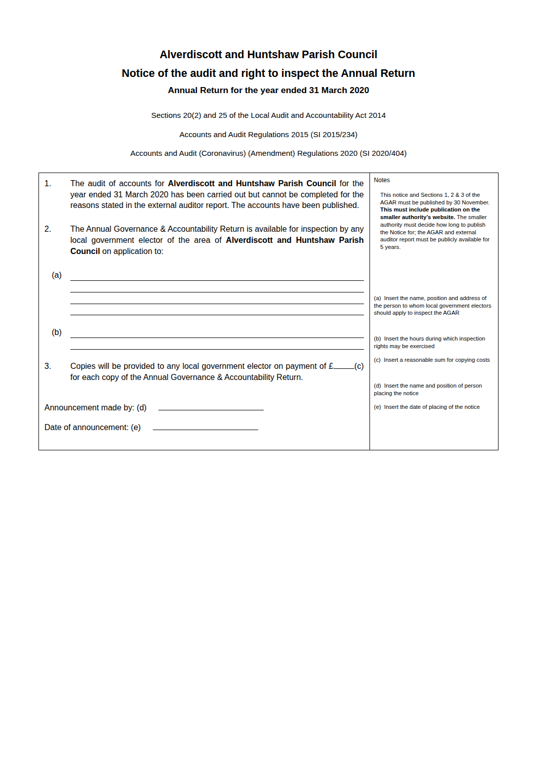Alverdiscott and Huntshaw Parish Council
Notice of the audit and right to inspect the Annual Return
Annual Return for the year ended 31 March 2020
Sections 20(2) and 25 of the Local Audit and Accountability Act 2014
Accounts and Audit Regulations 2015 (SI 2015/234)
Accounts and Audit (Coronavirus) (Amendment) Regulations 2020 (SI 2020/404)
| 1. The audit of accounts for Alverdiscott and Huntshaw Parish Council for the year ended 31 March 2020 has been carried out but cannot be completed for the reasons stated in the external auditor report. The accounts have been published. 2. The Annual Governance & Accountability Return is available for inspection by any local government elector of the area of Alverdiscott and Huntshaw Parish Council on application to: (a) (b) 3. Copies will be provided to any local government elector on payment of £ (c) for each copy of the Annual Governance & Accountability Return. Announcement made by: (d) Date of announcement: (e) | Notes This notice and Sections 1, 2 & 3 of the AGAR must be published by 30 November. This must include publication on the smaller authority’s website. The smaller authority must decide how long to publish the Notice for; the AGAR and external auditor report must be publicly available for 5 years. (a) Insert the name, position and address of the person to whom local government electors should apply to inspect the AGAR (b) Insert the hours during which inspection rights may be exercised (c) Insert a reasonable sum for copying costs (d) Insert the name and position of person placing the notice (e) Insert the date of placing of the notice |